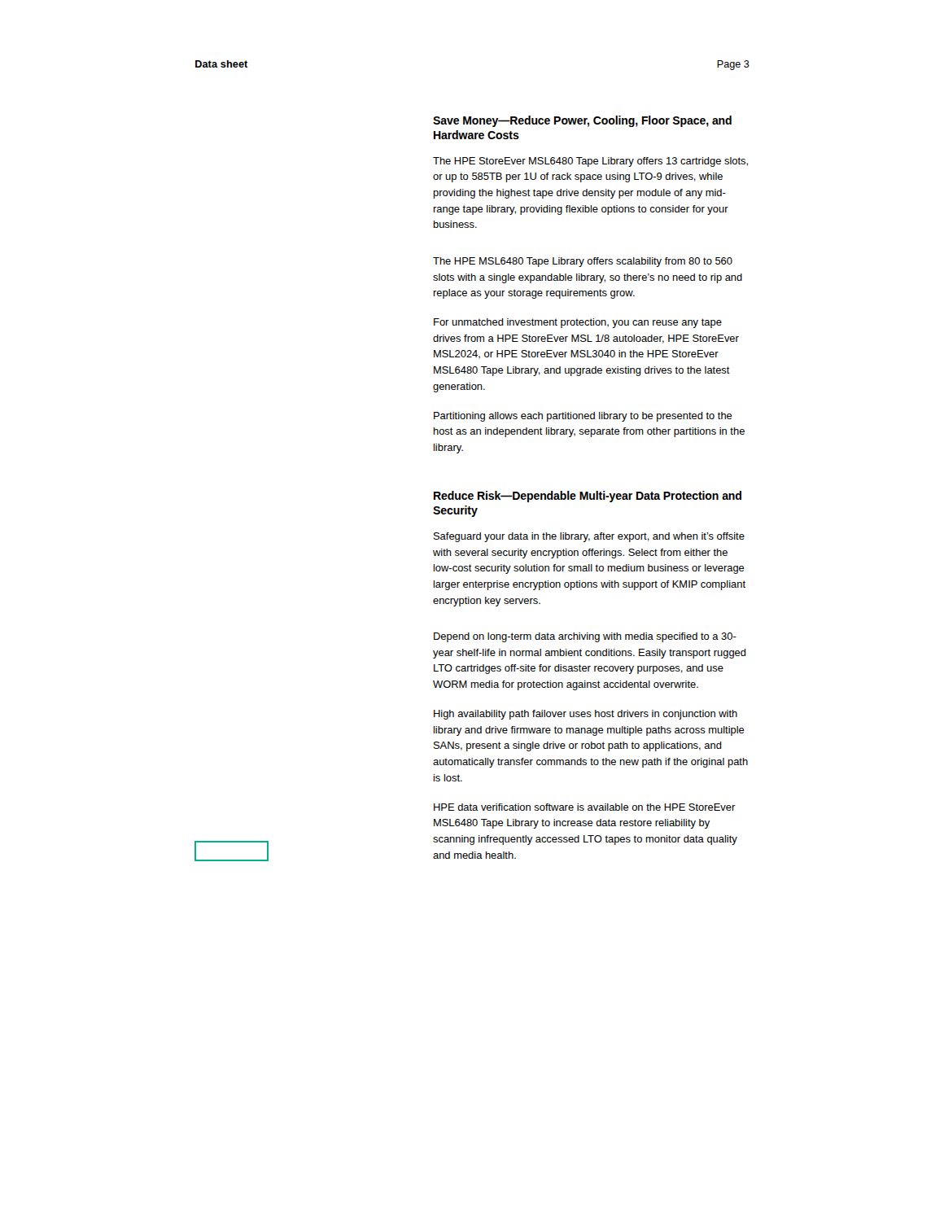Data sheet Page 3
Save Money—Reduce Power, Cooling, Floor Space, and Hardware Costs
The HPE StoreEver MSL6480 Tape Library offers 13 cartridge slots, or up to 585TB per 1U of rack space using LTO-9 drives, while providing the highest tape drive density per module of any mid-range tape library, providing flexible options to consider for your business.
The HPE MSL6480 Tape Library offers scalability from 80 to 560 slots with a single expandable library, so there’s no need to rip and replace as your storage requirements grow.
For unmatched investment protection, you can reuse any tape drives from a HPE StoreEver MSL 1/8 autoloader, HPE StoreEver MSL2024, or HPE StoreEver MSL3040 in the HPE StoreEver MSL6480 Tape Library, and upgrade existing drives to the latest generation.
Partitioning allows each partitioned library to be presented to the host as an independent library, separate from other partitions in the library.
Reduce Risk—Dependable Multi-year Data Protection and Security
Safeguard your data in the library, after export, and when it’s offsite with several security encryption offerings. Select from either the low-cost security solution for small to medium business or leverage larger enterprise encryption options with support of KMIP compliant encryption key servers.
Depend on long-term data archiving with media specified to a 30-year shelf-life in normal ambient conditions. Easily transport rugged LTO cartridges off-site for disaster recovery purposes, and use WORM media for protection against accidental overwrite.
High availability path failover uses host drivers in conjunction with library and drive firmware to manage multiple paths across multiple SANs, present a single drive or robot path to applications, and automatically transfer commands to the new path if the original path is lost.
HPE data verification software is available on the HPE StoreEver MSL6480 Tape Library to increase data restore reliability by scanning infrequently accessed LTO tapes to monitor data quality and media health.